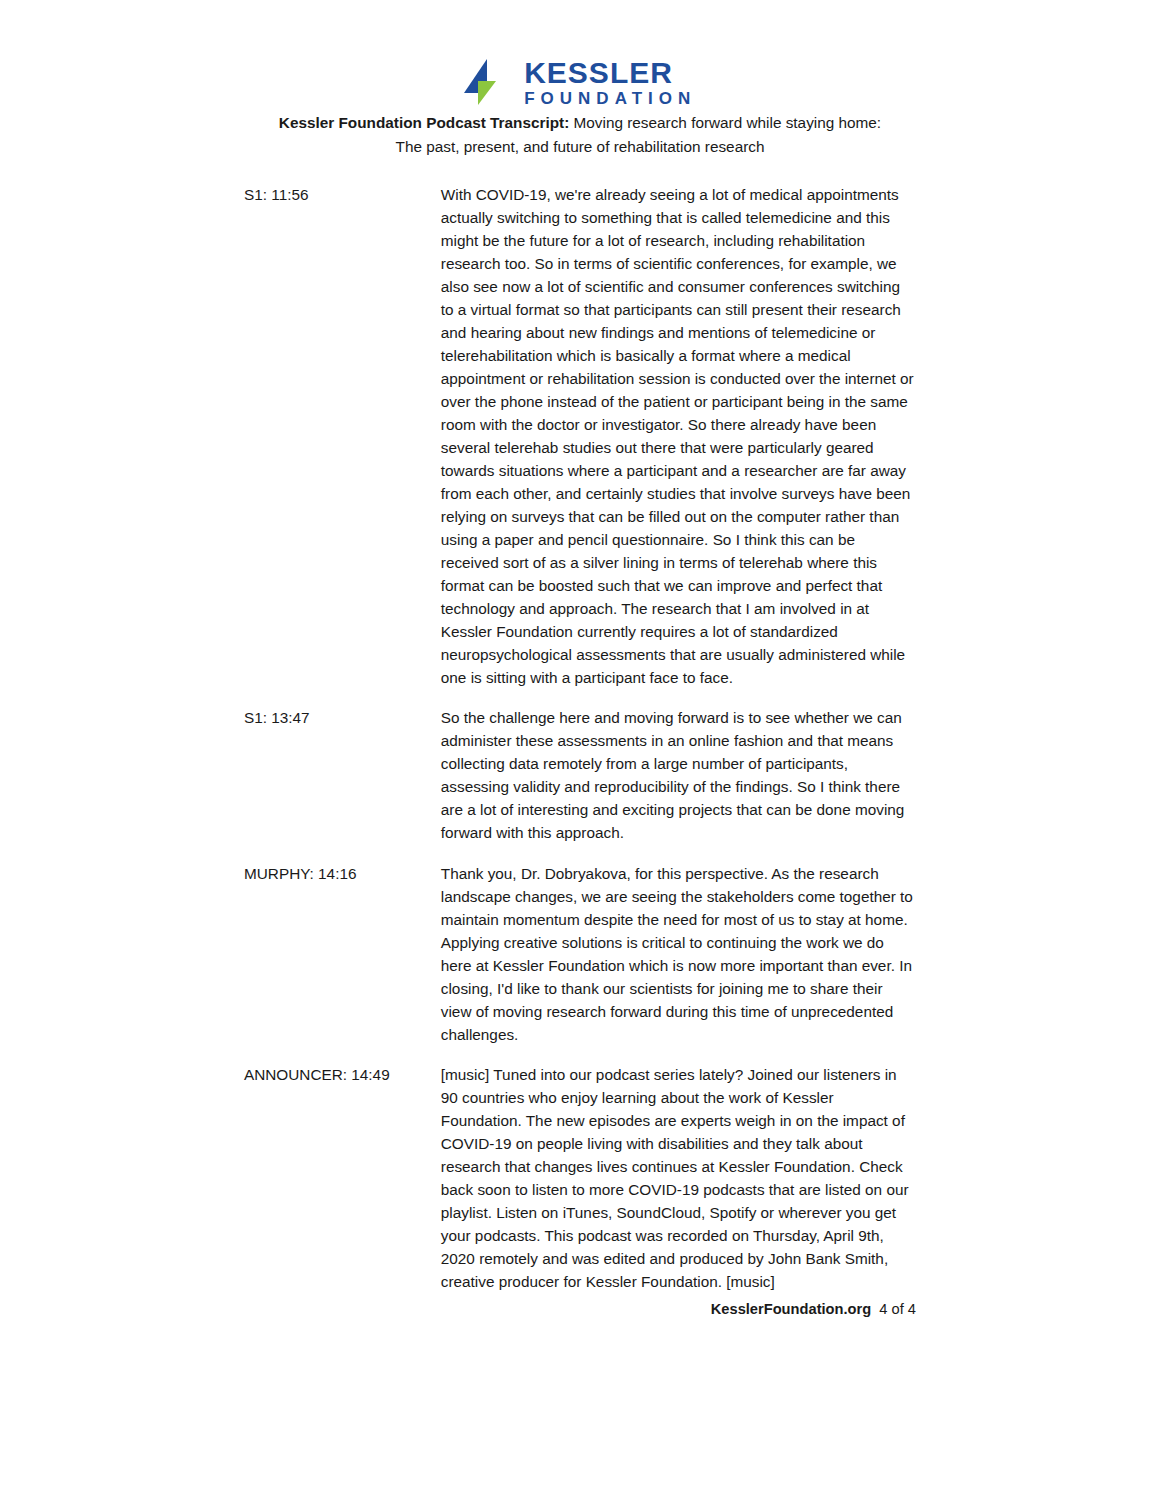KESSLER FOUNDATION
Kessler Foundation Podcast Transcript: Moving research forward while staying home: The past, present, and future of rehabilitation research
| S1: 11:56 | With COVID-19, we're already seeing a lot of medical appointments actually switching to something that is called telemedicine and this might be the future for a lot of research, including rehabilitation research too. So in terms of scientific conferences, for example, we also see now a lot of scientific and consumer conferences switching to a virtual format so that participants can still present their research and hearing about new findings and mentions of telemedicine or telerehabilitation which is basically a format where a medical appointment or rehabilitation session is conducted over the internet or over the phone instead of the patient or participant being in the same room with the doctor or investigator. So there already have been several telerehab studies out there that were particularly geared towards situations where a participant and a researcher are far away from each other, and certainly studies that involve surveys have been relying on surveys that can be filled out on the computer rather than using a paper and pencil questionnaire. So I think this can be received sort of as a silver lining in terms of telerehab where this format can be boosted such that we can improve and perfect that technology and approach. The research that I am involved in at Kessler Foundation currently requires a lot of standardized neuropsychological assessments that are usually administered while one is sitting with a participant face to face. |
| S1: 13:47 | So the challenge here and moving forward is to see whether we can administer these assessments in an online fashion and that means collecting data remotely from a large number of participants, assessing validity and reproducibility of the findings. So I think there are a lot of interesting and exciting projects that can be done moving forward with this approach. |
| MURPHY: 14:16 | Thank you, Dr. Dobryakova, for this perspective. As the research landscape changes, we are seeing the stakeholders come together to maintain momentum despite the need for most of us to stay at home. Applying creative solutions is critical to continuing the work we do here at Kessler Foundation which is now more important than ever. In closing, I'd like to thank our scientists for joining me to share their view of moving research forward during this time of unprecedented challenges. |
| ANNOUNCER: 14:49 | [music] Tuned into our podcast series lately? Joined our listeners in 90 countries who enjoy learning about the work of Kessler Foundation. The new episodes are experts weigh in on the impact of COVID-19 on people living with disabilities and they talk about research that changes lives continues at Kessler Foundation. Check back soon to listen to more COVID-19 podcasts that are listed on our playlist. Listen on iTunes, SoundCloud, Spotify or wherever you get your podcasts. This podcast was recorded on Thursday, April 9th, 2020 remotely and was edited and produced by John Bank Smith, creative producer for Kessler Foundation. [music] |
KesslerFoundation.org 4 of 4